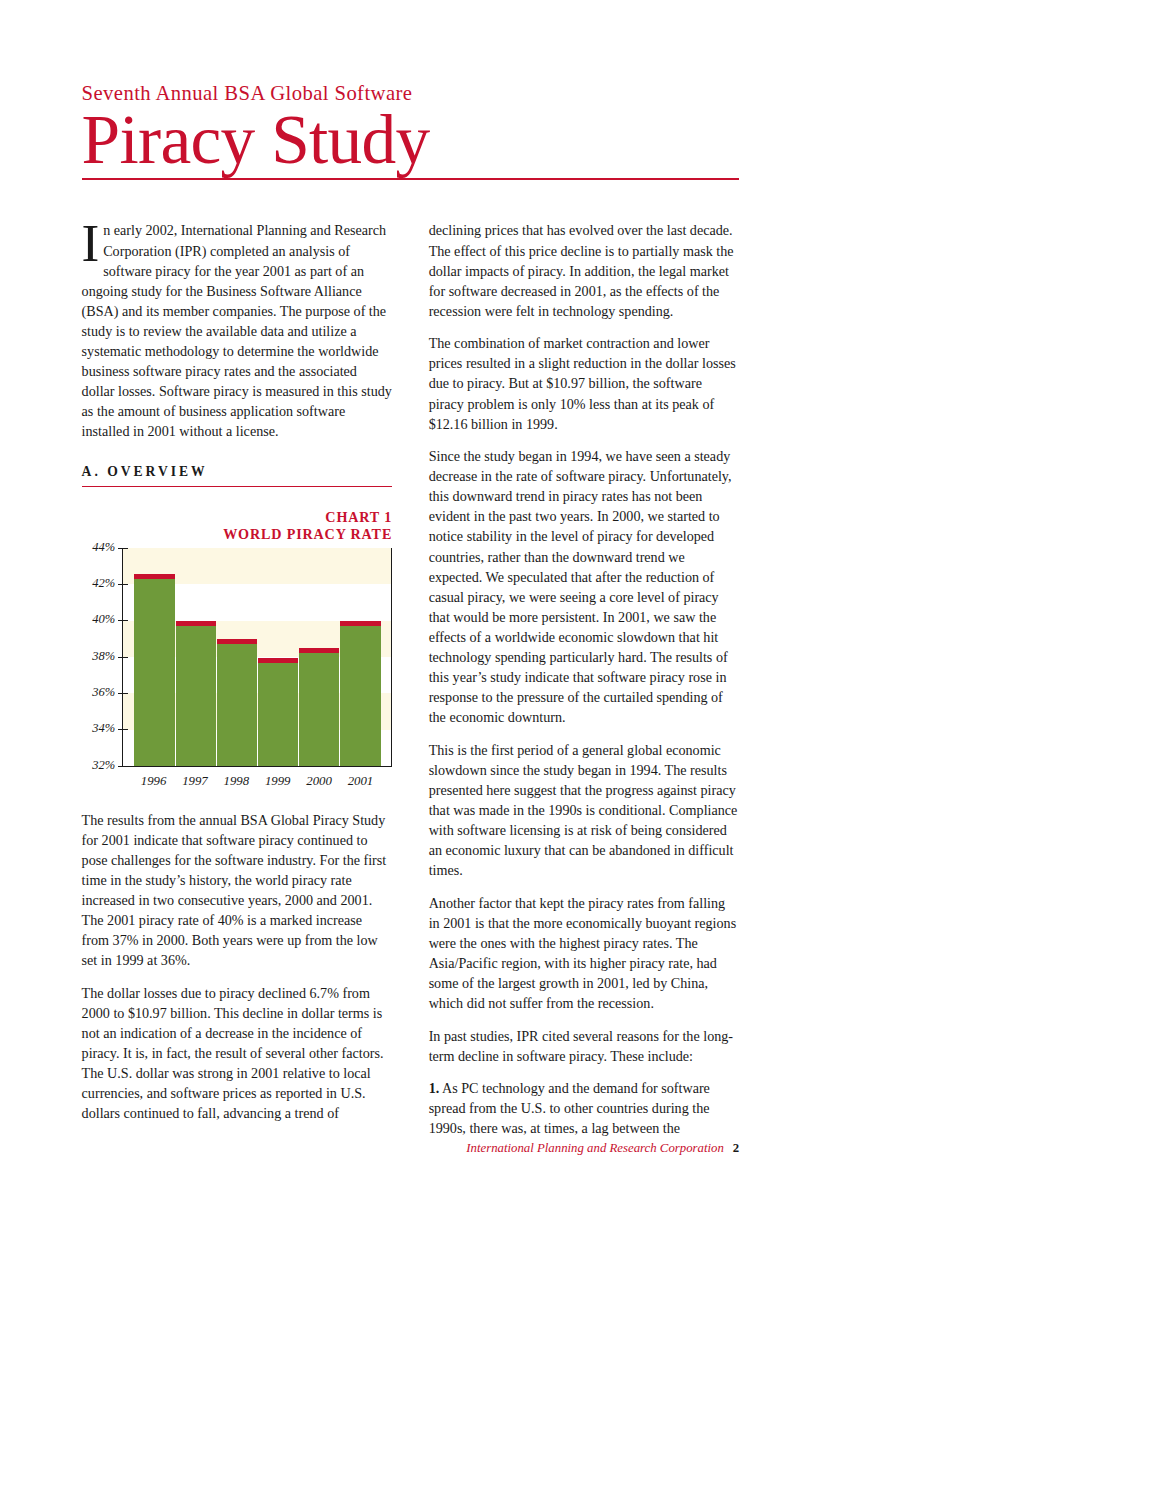Seventh Annual BSA Global Software
Piracy Study
In early 2002, International Planning and Research Corporation (IPR) completed an analysis of software piracy for the year 2001 as part of an ongoing study for the Business Software Alliance (BSA) and its member companies. The purpose of the study is to review the available data and utilize a systematic methodology to determine the worldwide business software piracy rates and the associated dollar losses. Software piracy is measured in this study as the amount of business application software installed in 2001 without a license.
A. Overview
CHART 1 WORLD PIRACY RATE
44% 42% 40% 38% 36% 34% 32%
1996 1997 1998 1999 2000 2001
The results from the annual BSA Global Piracy Study for 2001 indicate that software piracy continued to pose challenges for the software industry. For the first time in the study’s history, the world piracy rate increased in two consecutive years, 2000 and 2001. The 2001 piracy rate of 40% is a marked increase from 37% in 2000. Both years were up from the low set in 1999 at 36%.
The dollar losses due to piracy declined 6.7% from 2000 to $10.97 billion. This decline in dollar terms is not an indication of a decrease in the incidence of piracy. It is, in fact, the result of several other factors. The U.S. dollar was strong in 2001 relative to local currencies, and software prices as reported in U.S. dollars continued to fall, advancing a trend of declining prices that has evolved over the last decade. The effect of this price decline is to partially mask the dollar impacts of piracy. In addition, the legal market for software decreased in 2001, as the effects of the recession were felt in technology spending.
The combination of market contraction and lower prices resulted in a slight reduction in the dollar losses due to piracy. But at $10.97 billion, the software piracy problem is only 10% less than at its peak of $12.16 billion in 1999.
Since the study began in 1994, we have seen a steady decrease in the rate of software piracy. Unfortunately, this downward trend in piracy rates has not been evident in the past two years. In 2000, we started to notice stability in the level of piracy for developed countries, rather than the downward trend we expected. We speculated that after the reduction of casual piracy, we were seeing a core level of piracy that would be more persistent. In 2001, we saw the effects of a worldwide economic slowdown that hit technology spending particularly hard. The results of this year’s study indicate that software piracy rose in response to the pressure of the curtailed spending of the economic downturn.
This is the first period of a general global economic slowdown since the study began in 1994. The results presented here suggest that the progress against piracy that was made in the 1990s is conditional. Compliance with software licensing is at risk of being considered an economic luxury that can be abandoned in difficult times.
Another factor that kept the piracy rates from falling in 2001 is that the more economically buoyant regions were the ones with the highest piracy rates. The Asia/Pacific region, with its higher piracy rate, had some of the largest growth in 2001, led by China, which did not suffer from the recession.
In past studies, IPR cited several reasons for the long-term decline in software piracy. These include:
1. As PC technology and the demand for software spread from the U.S. to other countries during the 1990s, there was, at times, a lag between the
International Planning and Research Corporation 2